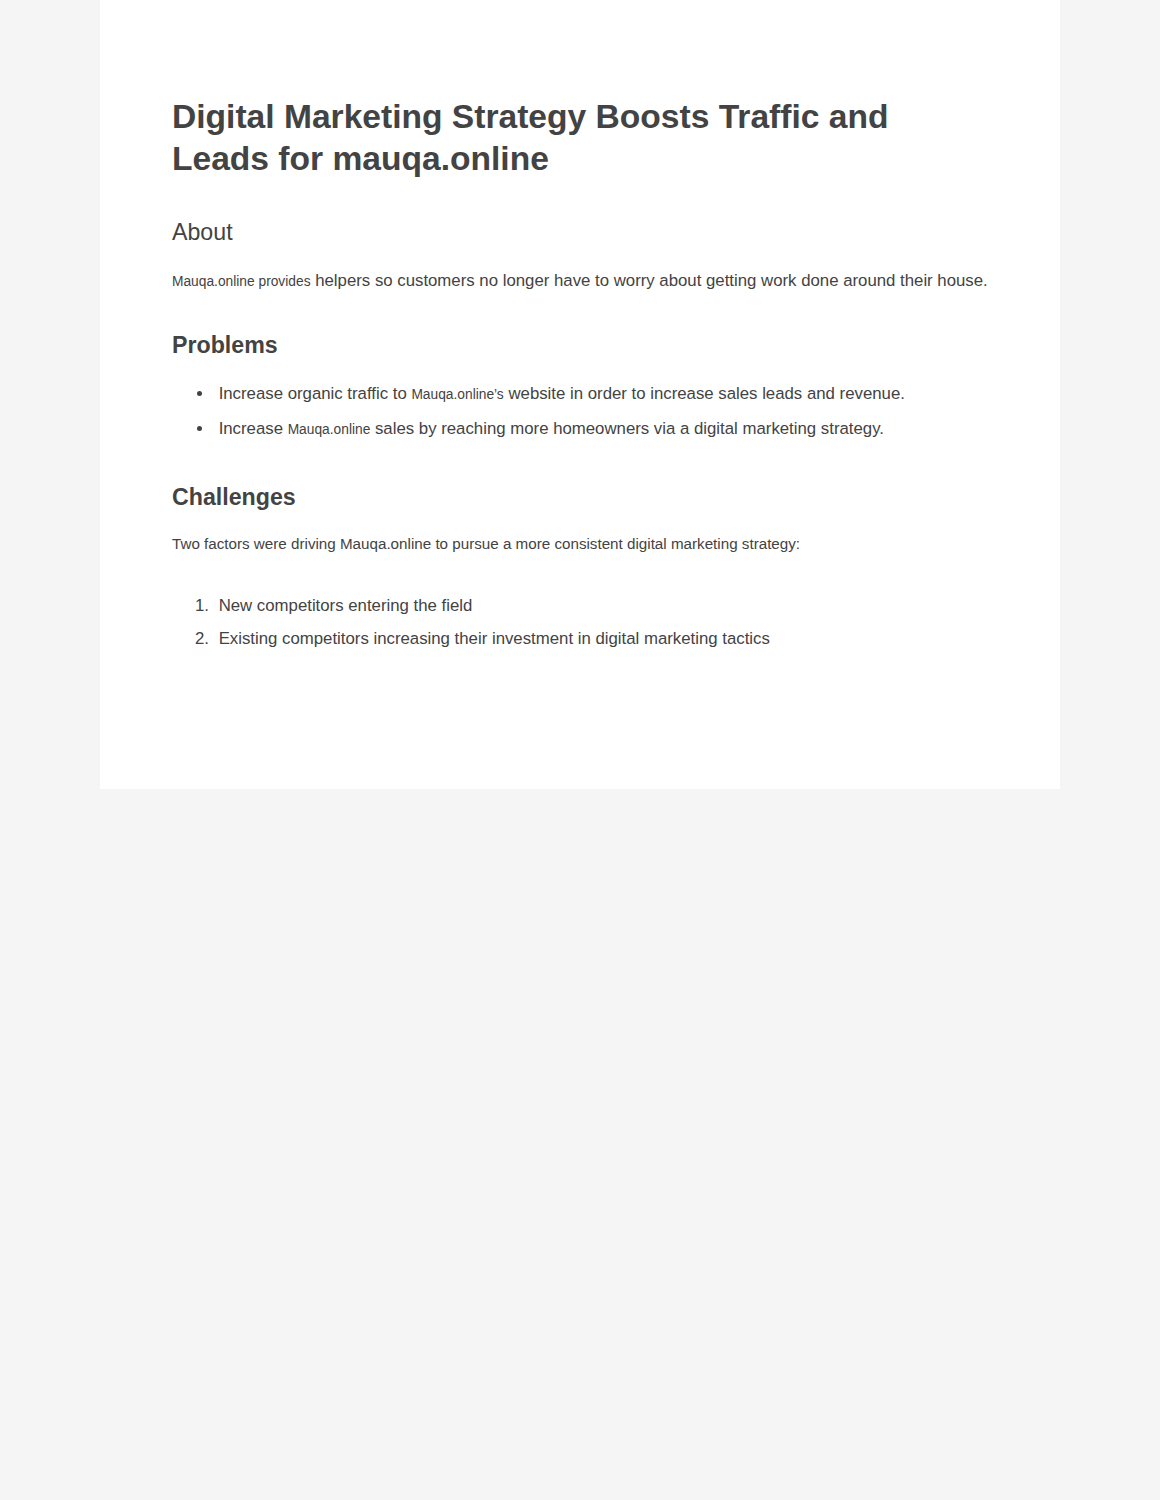Digital Marketing Strategy Boosts Traffic and Leads for mauqa.online
About
Mauqa.online provides helpers so customers no longer have to worry about getting work done around their house.
Problems
Increase organic traffic to Mauqa.online’s website in order to increase sales leads and revenue.
Increase Mauqa.online sales by reaching more homeowners via a digital marketing strategy.
Challenges
Two factors were driving Mauqa.online to pursue a more consistent digital marketing strategy:
New competitors entering the field
Existing competitors increasing their investment in digital marketing tactics